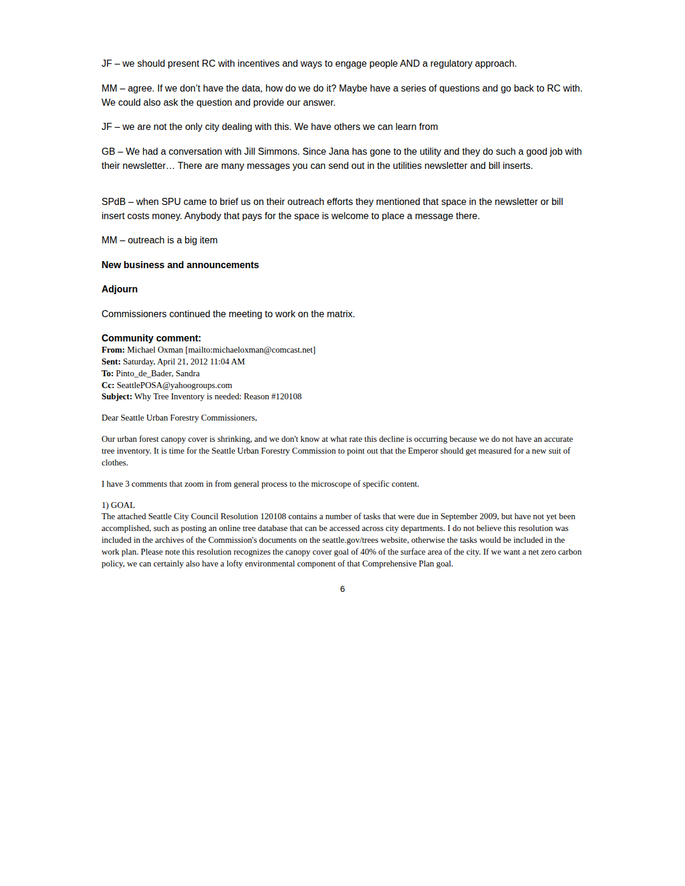JF – we should present RC with incentives and ways to engage people AND a regulatory approach.
MM – agree. If we don’t have the data, how do we do it? Maybe have a series of questions and go back to RC with. We could also ask the question and provide our answer.
JF – we are not the only city dealing with this. We have others we can learn from
GB – We had a conversation with Jill Simmons. Since Jana has gone to the utility and they do such a good job with their newsletter… There are many messages you can send out in the utilities newsletter and bill inserts.
SPdB – when SPU came to brief us on their outreach efforts they mentioned that space in the newsletter or bill insert costs money. Anybody that pays for the space is welcome to place a message there.
MM – outreach is a big item
New business and announcements
Adjourn
Commissioners continued the meeting to work on the matrix.
Community comment:
From: Michael Oxman [mailto:michaeloxman@comcast.net]
Sent: Saturday, April 21, 2012 11:04 AM
To: Pinto_de_Bader, Sandra
Cc: SeattlePOSA@yahoogroups.com
Subject: Why Tree Inventory is needed: Reason #120108
Dear Seattle Urban Forestry Commissioners,
Our urban forest canopy cover is shrinking, and we don't know at what rate this decline is occurring because we do not have an accurate tree inventory. It is time for the Seattle Urban Forestry Commission to point out that the Emperor should get measured for a new suit of clothes.
I have 3 comments that zoom in from general process to the microscope of specific content.
1) GOAL
The attached Seattle City Council Resolution 120108 contains a number of tasks that were due in September 2009, but have not yet been accomplished, such as posting an online tree database that can be accessed across city departments. I do not believe this resolution was included in the archives of the Commission's documents on the seattle.gov/trees website, otherwise the tasks would be included in the work plan. Please note this resolution recognizes the canopy cover goal of 40% of the surface area of the city. If we want a net zero carbon policy, we can certainly also have a lofty environmental component of that Comprehensive Plan goal.
6